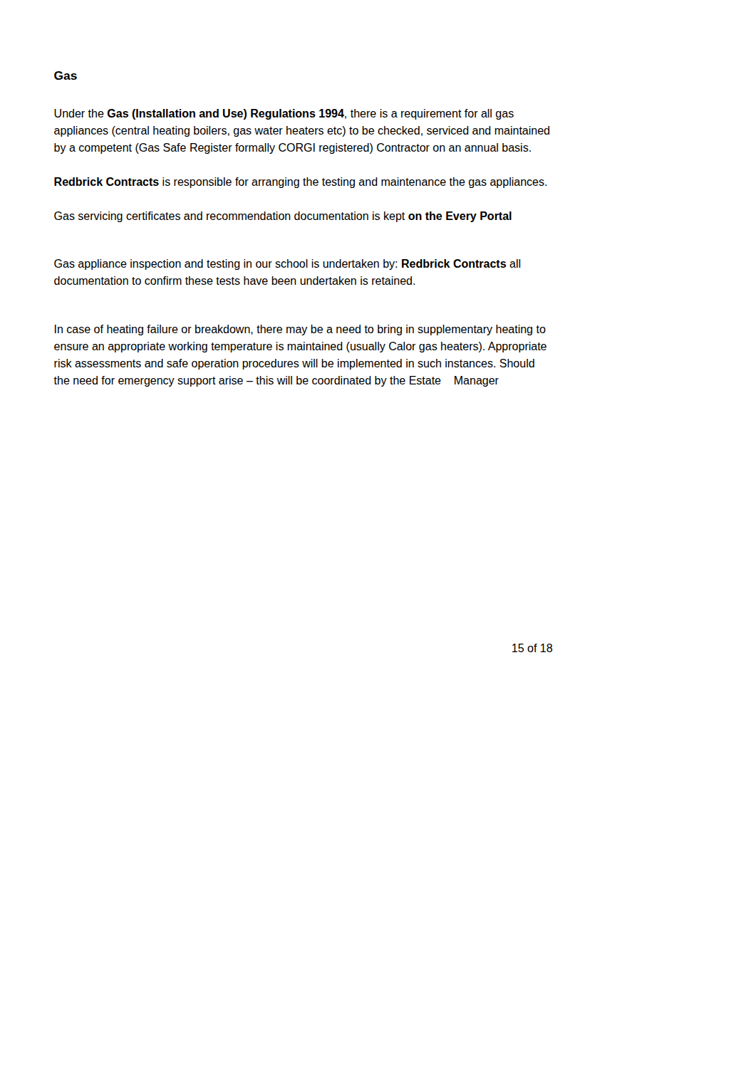Gas
Under the Gas (Installation and Use) Regulations 1994, there is a requirement for all gas appliances (central heating boilers, gas water heaters etc) to be checked, serviced and maintained by a competent (Gas Safe Register formally CORGI registered) Contractor on an annual basis.
Redbrick Contracts is responsible for arranging the testing and maintenance the gas appliances.
Gas servicing certificates and recommendation documentation is kept on the Every Portal
Gas appliance inspection and testing in our school is undertaken by: Redbrick Contracts all documentation to confirm these tests have been undertaken is retained.
In case of heating failure or breakdown, there may be a need to bring in supplementary heating to ensure an appropriate working temperature is maintained (usually Calor gas heaters). Appropriate risk assessments and safe operation procedures will be implemented in such instances. Should the need for emergency support arise – this will be coordinated by the Estate Manager
15 of 18